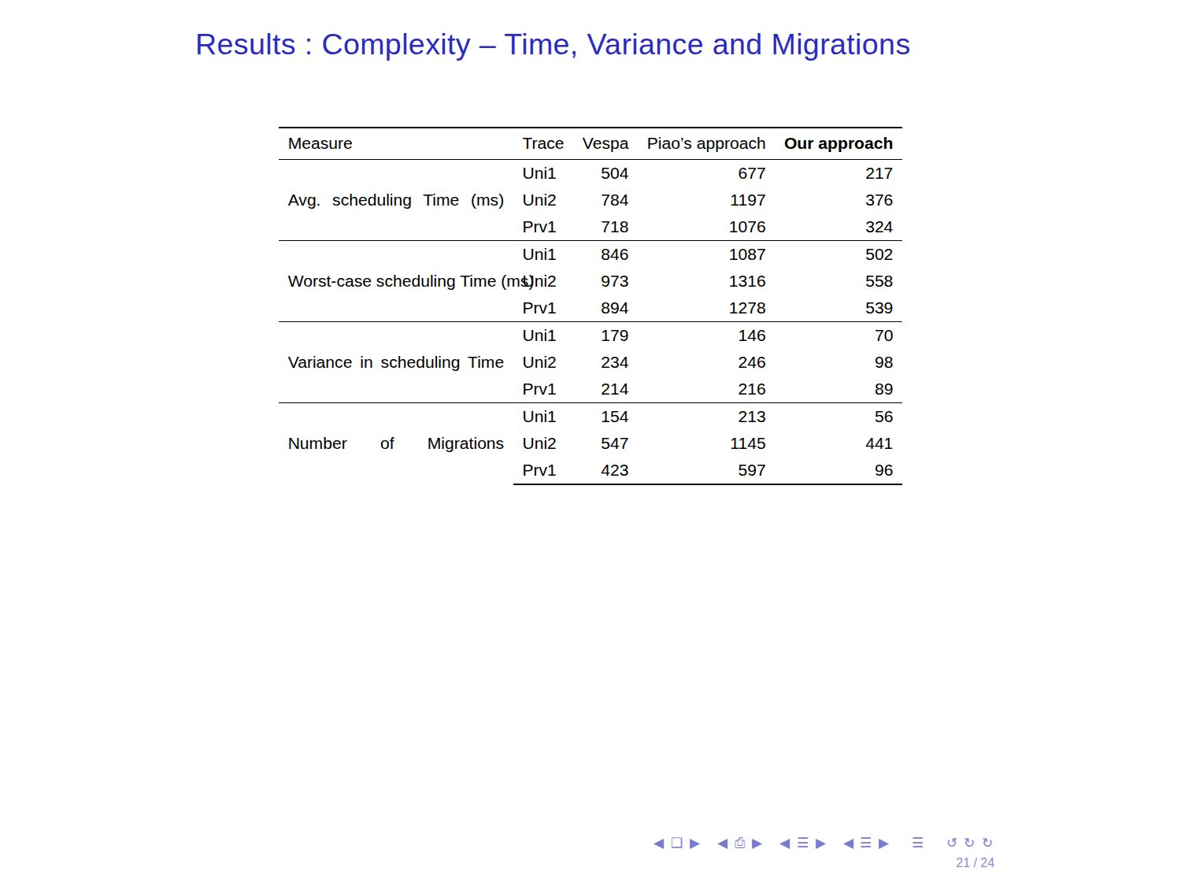Results : Complexity – Time, Variance and Migrations
| Measure | Trace | Vespa | Piao’s approach | Our approach |
| --- | --- | --- | --- | --- |
| Avg. scheduling Time (ms) | Uni1 | 504 | 677 | 217 |
| Uni2 | 784 | 1197 | 376 |
| Prv1 | 718 | 1076 | 324 |
| Worst-case scheduling Time (ms) | Uni1 | 846 | 1087 | 502 |
| Uni2 | 973 | 1316 | 558 |
| Prv1 | 894 | 1278 | 539 |
| Variance in scheduling Time | Uni1 | 179 | 146 | 70 |
| Uni2 | 234 | 246 | 98 |
| Prv1 | 214 | 216 | 89 |
| Number of Migrations | Uni1 | 154 | 213 | 56 |
| Uni2 | 547 | 1145 | 441 |
| Prv1 | 423 | 597 | 96 |
◀ ❑ ▶ ◀ ⎙ ▶ ◀ ☰ ▶ ◀ ☰ ▶ ☰ ↺ ↻ ↻
21 / 24